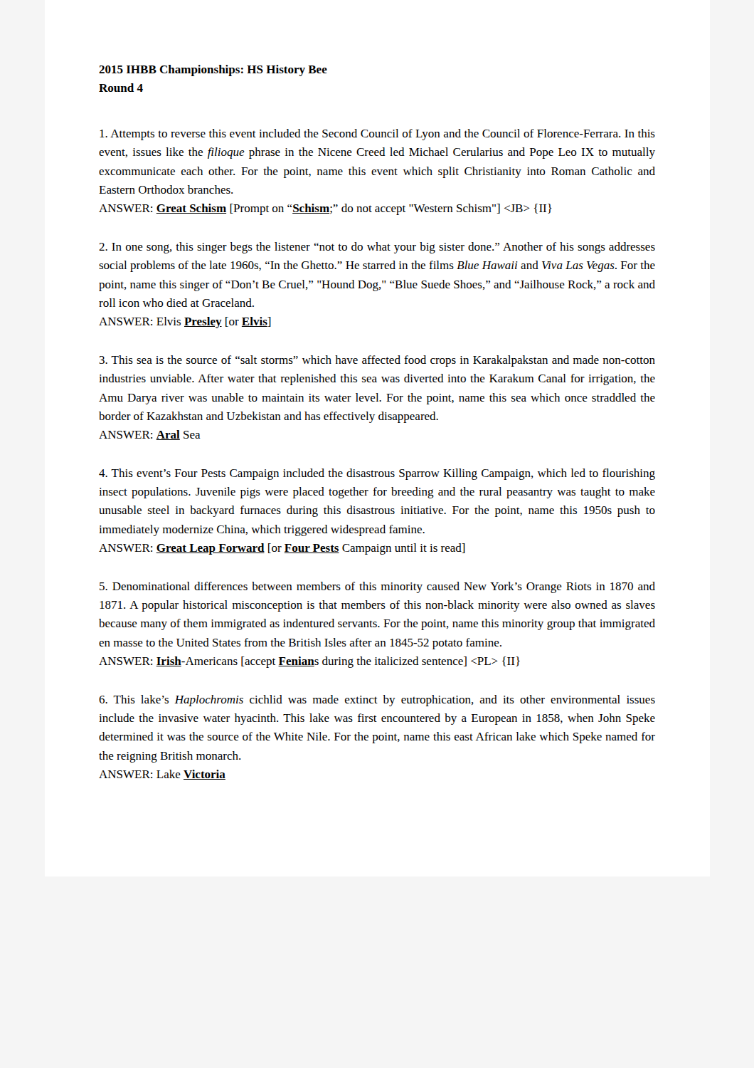2015 IHBB Championships: HS History Bee
Round 4
1. Attempts to reverse this event included the Second Council of Lyon and the Council of Florence-Ferrara. In this event, issues like the filioque phrase in the Nicene Creed led Michael Cerularius and Pope Leo IX to mutually excommunicate each other. For the point, name this event which split Christianity into Roman Catholic and Eastern Orthodox branches.
ANSWER: Great Schism [Prompt on “Schism;” do not accept "Western Schism"] <JB> {II}
2. In one song, this singer begs the listener “not to do what your big sister done.” Another of his songs addresses social problems of the late 1960s, “In the Ghetto.” He starred in the films Blue Hawaii and Viva Las Vegas. For the point, name this singer of “Don’t Be Cruel,” "Hound Dog," “Blue Suede Shoes,” and “Jailhouse Rock,” a rock and roll icon who died at Graceland.
ANSWER: Elvis Presley [or Elvis]
3. This sea is the source of “salt storms” which have affected food crops in Karakalpakstan and made non-cotton industries unviable. After water that replenished this sea was diverted into the Karakum Canal for irrigation, the Amu Darya river was unable to maintain its water level. For the point, name this sea which once straddled the border of Kazakhstan and Uzbekistan and has effectively disappeared.
ANSWER: Aral Sea
4. This event’s Four Pests Campaign included the disastrous Sparrow Killing Campaign, which led to flourishing insect populations. Juvenile pigs were placed together for breeding and the rural peasantry was taught to make unusable steel in backyard furnaces during this disastrous initiative. For the point, name this 1950s push to immediately modernize China, which triggered widespread famine.
ANSWER: Great Leap Forward [or Four Pests Campaign until it is read]
5. Denominational differences between members of this minority caused New York’s Orange Riots in 1870 and 1871. A popular historical misconception is that members of this non-black minority were also owned as slaves because many of them immigrated as indentured servants. For the point, name this minority group that immigrated en masse to the United States from the British Isles after an 1845-52 potato famine.
ANSWER: Irish-Americans [accept Fenians during the italicized sentence] <PL> {II}
6. This lake’s Haplochromis cichlid was made extinct by eutrophication, and its other environmental issues include the invasive water hyacinth. This lake was first encountered by a European in 1858, when John Speke determined it was the source of the White Nile. For the point, name this east African lake which Speke named for the reigning British monarch.
ANSWER: Lake Victoria